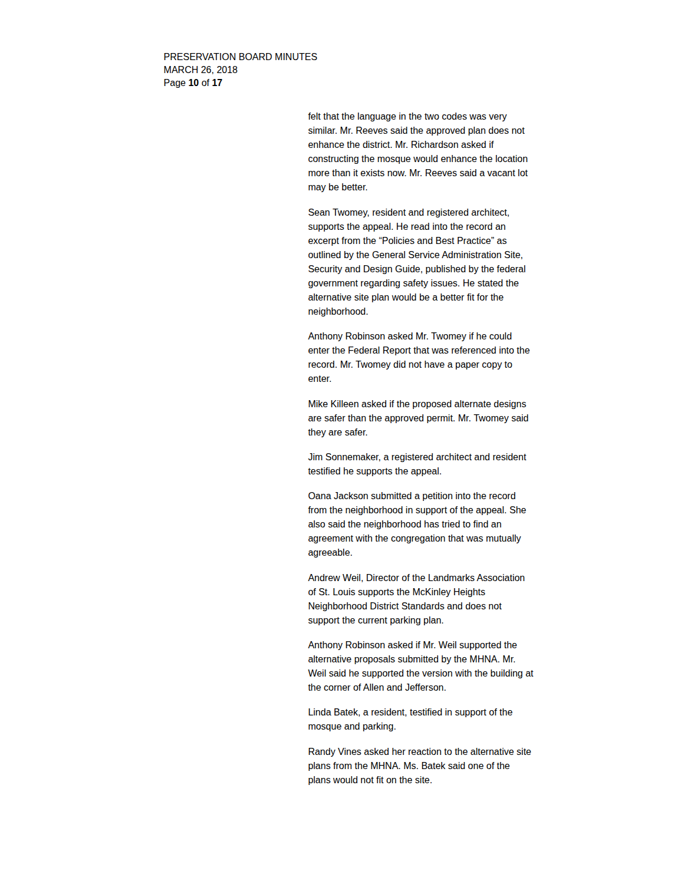PRESERVATION BOARD MINUTES
MARCH 26, 2018
Page 10 of 17
felt that the language in the two codes was very similar. Mr. Reeves said the approved plan does not enhance the district. Mr. Richardson asked if constructing the mosque would enhance the location more than it exists now. Mr. Reeves said a vacant lot may be better.
Sean Twomey, resident and registered architect, supports the appeal. He read into the record an excerpt from the “Policies and Best Practice” as outlined by the General Service Administration Site, Security and Design Guide, published by the federal government regarding safety issues. He stated the alternative site plan would be a better fit for the neighborhood.
Anthony Robinson asked Mr. Twomey if he could enter the Federal Report that was referenced into the record. Mr. Twomey did not have a paper copy to enter.
Mike Killeen asked if the proposed alternate designs are safer than the approved permit. Mr. Twomey said they are safer.
Jim Sonnemaker, a registered architect and resident testified he supports the appeal.
Oana Jackson submitted a petition into the record from the neighborhood in support of the appeal. She also said the neighborhood has tried to find an agreement with the congregation that was mutually agreeable.
Andrew Weil, Director of the Landmarks Association of St. Louis supports the McKinley Heights Neighborhood District Standards and does not support the current parking plan.
Anthony Robinson asked if Mr. Weil supported the alternative proposals submitted by the MHNA. Mr. Weil said he supported the version with the building at the corner of Allen and Jefferson.
Linda Batek, a resident, testified in support of the mosque and parking.
Randy Vines asked her reaction to the alternative site plans from the MHNA. Ms. Batek said one of the plans would not fit on the site.